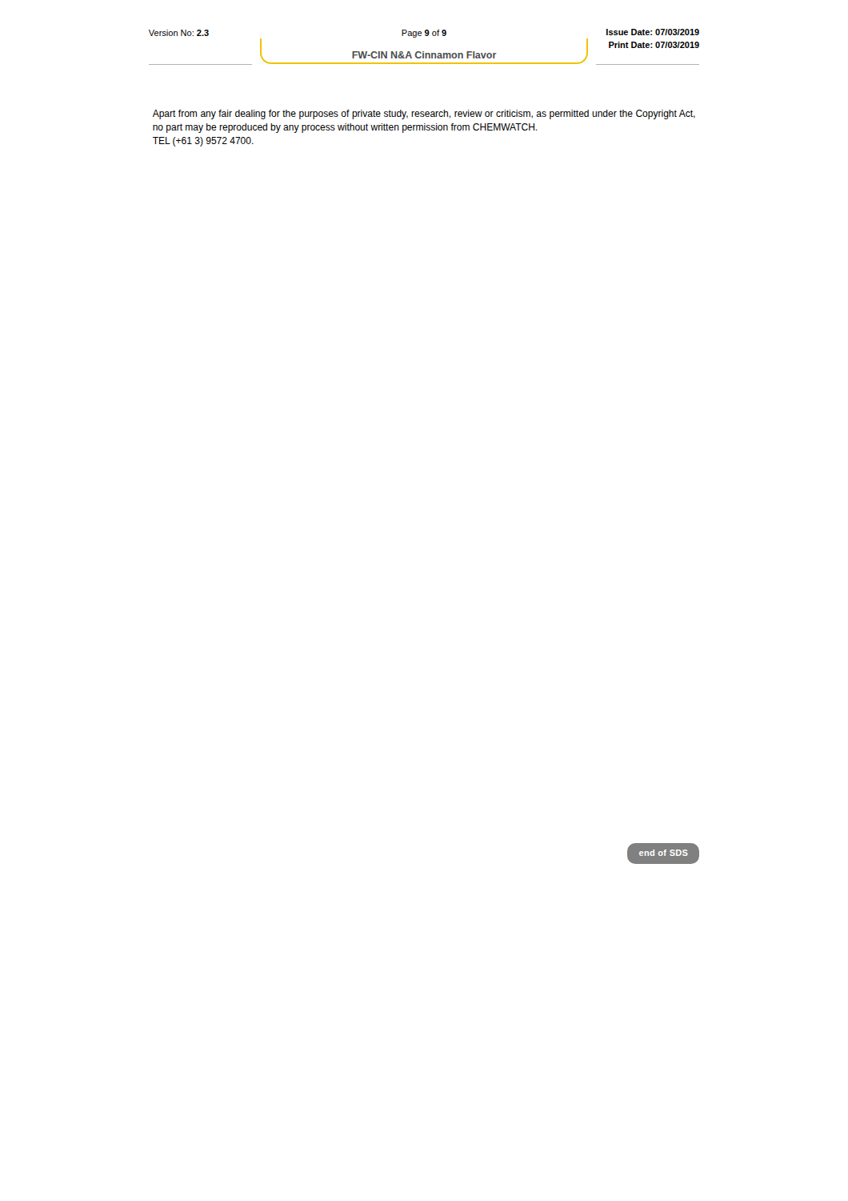Version No: 2.3
Page 9 of 9
Issue Date: 07/03/2019
Print Date: 07/03/2019
FW-CIN N&A Cinnamon Flavor
Apart from any fair dealing for the purposes of private study, research, review or criticism, as permitted under the Copyright Act, no part may be reproduced by any process without written permission from CHEMWATCH.
TEL (+61 3) 9572 4700.
end of SDS